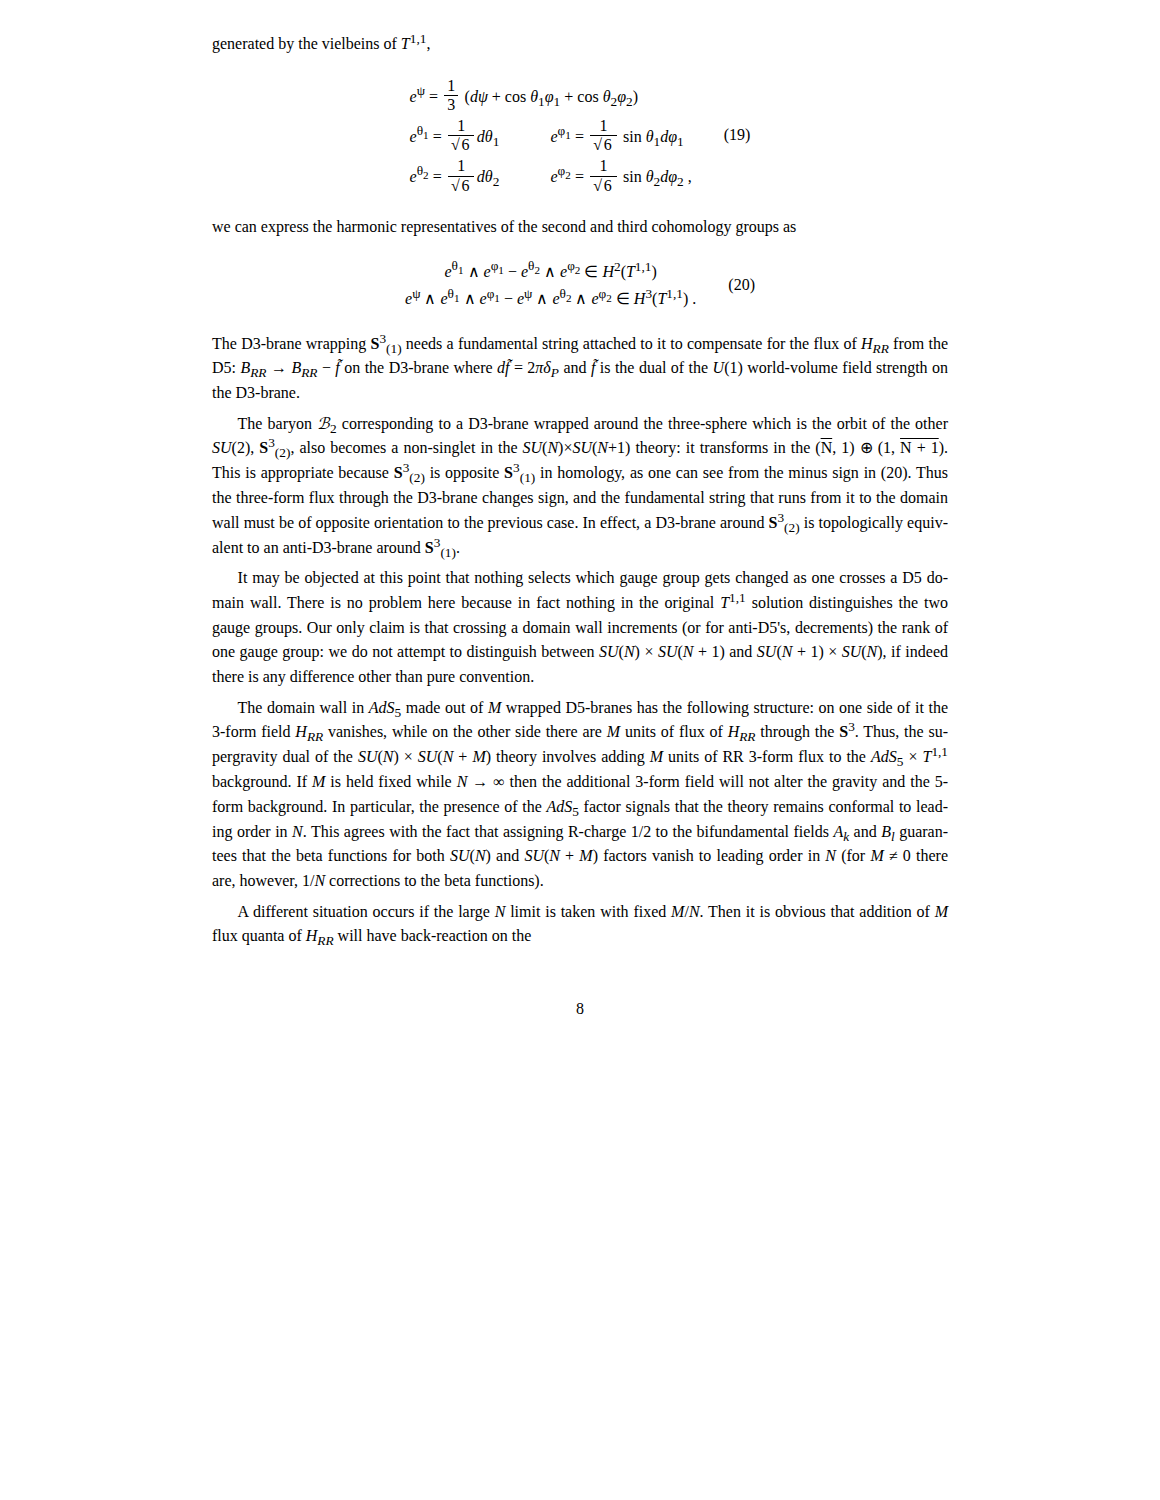generated by the vielbeins of T1,1,
eψ = 13 (dψ + cos θ1φ1 + cos θ2φ2)
eθ1 = 1√6 dθ1 eφ1 = 1√6 sin θ1dφ1
eθ2 = 1√6 dθ2 eφ2 = 1√6 sin θ2dφ2 ,
(19)
we can express the harmonic representatives of the second and third cohomology groups as
eθ1 ∧ eφ1 − eθ2 ∧ eφ2 ∈ H2(T1,1)
eψ ∧ eθ1 ∧ eφ1 − eψ ∧ eθ2 ∧ eφ2 ∈ H3(T1,1) .
(20)
The D3-brane wrapping S3(1) needs a fundamental string attached to it to compensate for the flux of HRR from the D5: BRR → BRR − f̃ on the D3-brane where df̃ = 2πδP and f̃ is the dual of the U(1) world-volume field strength on the D3-brane.
The baryon ℬ2 corresponding to a D3-brane wrapped around the three-sphere which is the orbit of the other SU(2), S3(2), also becomes a non-singlet in the SU(N)×SU(N+1) theory: it transforms in the (N, 1) ⊕ (1, N + 1). This is appropriate because S3(2) is opposite S3(1) in homology, as one can see from the minus sign in (20). Thus the three-form flux through the D3-brane changes sign, and the fundamental string that runs from it to the domain wall must be of opposite orientation to the previous case. In effect, a D3-brane around S3(2) is topologically equivalent to an anti-D3-brane around S3(1).
It may be objected at this point that nothing selects which gauge group gets changed as one crosses a D5 domain wall. There is no problem here because in fact nothing in the original T1,1 solution distinguishes the two gauge groups. Our only claim is that crossing a domain wall increments (or for anti-D5's, decrements) the rank of one gauge group: we do not attempt to distinguish between SU(N) × SU(N + 1) and SU(N + 1) × SU(N), if indeed there is any difference other than pure convention.
The domain wall in AdS5 made out of M wrapped D5-branes has the following structure: on one side of it the 3-form field HRR vanishes, while on the other side there are M units of flux of HRR through the S3. Thus, the supergravity dual of the SU(N) × SU(N + M) theory involves adding M units of RR 3-form flux to the AdS5 × T1,1 background. If M is held fixed while N → ∞ then the additional 3-form field will not alter the gravity and the 5-form background. In particular, the presence of the AdS5 factor signals that the theory remains conformal to leading order in N. This agrees with the fact that assigning R-charge 1/2 to the bifundamental fields Ak and Bl guarantees that the beta functions for both SU(N) and SU(N + M) factors vanish to leading order in N (for M ≠ 0 there are, however, 1/N corrections to the beta functions).
A different situation occurs if the large N limit is taken with fixed M/N. Then it is obvious that addition of M flux quanta of HRR will have back-reaction on the
8